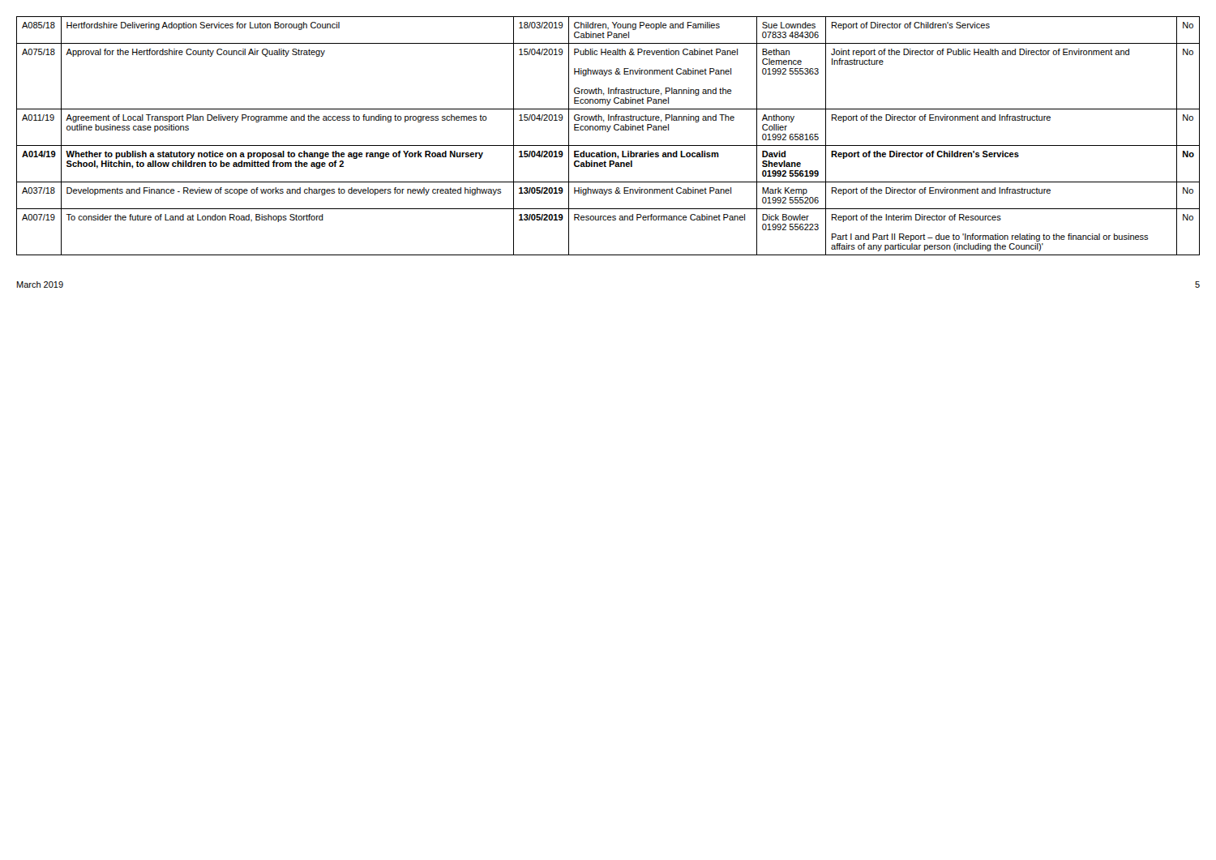| A085/18 | Hertfordshire Delivering Adoption Services for Luton Borough Council | 18/03/2019 | Children, Young People and Families Cabinet Panel | Sue Lowndes 07833 484306 | Report of Director of Children's Services | No |
| A075/18 | Approval for the Hertfordshire County Council Air Quality Strategy | 15/04/2019 | Public Health & Prevention Cabinet Panel Highways & Environment Cabinet Panel Growth, Infrastructure, Planning and the Economy Cabinet Panel | Bethan Clemence 01992 555363 | Joint report of the Director of Public Health and Director of Environment and Infrastructure | No |
| A011/19 | Agreement of Local Transport Plan Delivery Programme and the access to funding to progress schemes to outline business case positions | 15/04/2019 | Growth, Infrastructure, Planning and The Economy Cabinet Panel | Anthony Collier 01992 658165 | Report of the Director of Environment and Infrastructure | No |
| A014/19 | Whether to publish a statutory notice on a proposal to change the age range of York Road Nursery School, Hitchin, to allow children to be admitted from the age of 2 | 15/04/2019 | Education, Libraries and Localism Cabinet Panel | David Shevlane 01992 556199 | Report of the Director of Children's Services | No |
| A037/18 | Developments and Finance - Review of scope of works and charges to developers for newly created highways | 13/05/2019 | Highways & Environment Cabinet Panel | Mark Kemp 01992 555206 | Report of the Director of Environment and Infrastructure | No |
| A007/19 | To consider the future of Land at London Road, Bishops Stortford | 13/05/2019 | Resources and Performance Cabinet Panel | Dick Bowler 01992 556223 | Report of the Interim Director of Resources Part I and Part II Report – due to 'Information relating to the financial or business affairs of any particular person (including the Council)' | No |
March 2019 5